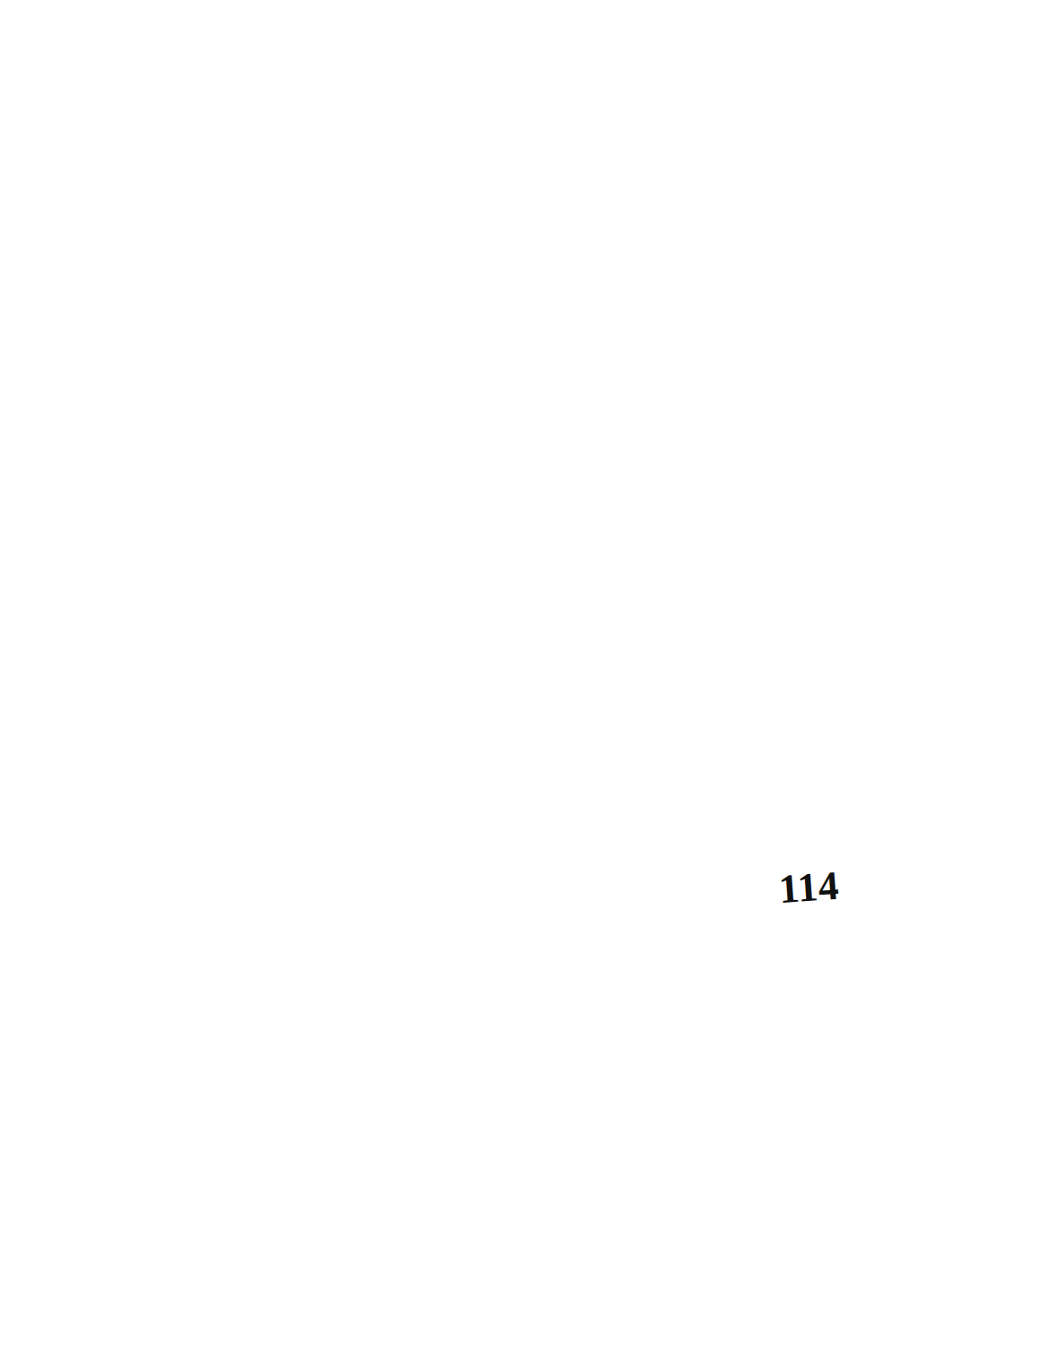114